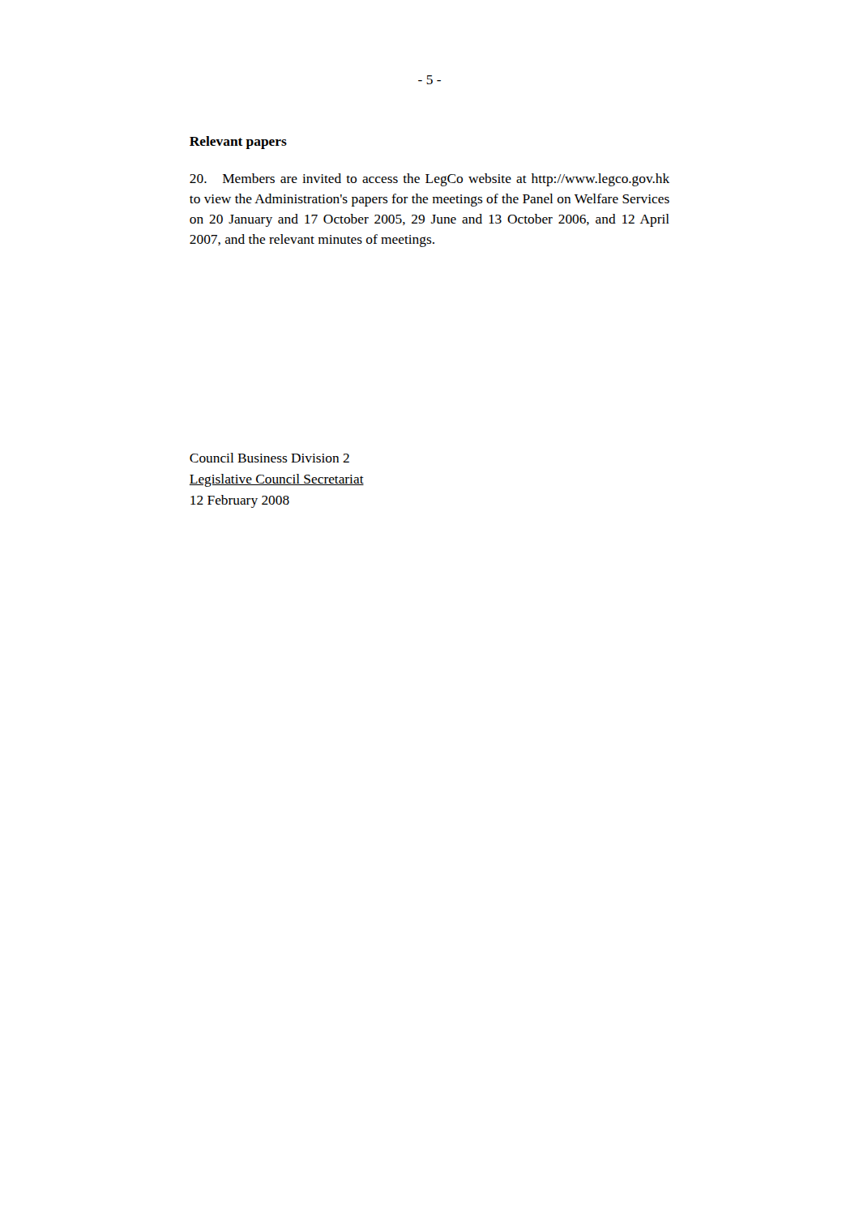- 5 -
Relevant papers
20. Members are invited to access the LegCo website at http://www.legco.gov.hk to view the Administration's papers for the meetings of the Panel on Welfare Services on 20 January and 17 October 2005, 29 June and 13 October 2006, and 12 April 2007, and the relevant minutes of meetings.
Council Business Division 2 Legislative Council Secretariat 12 February 2008